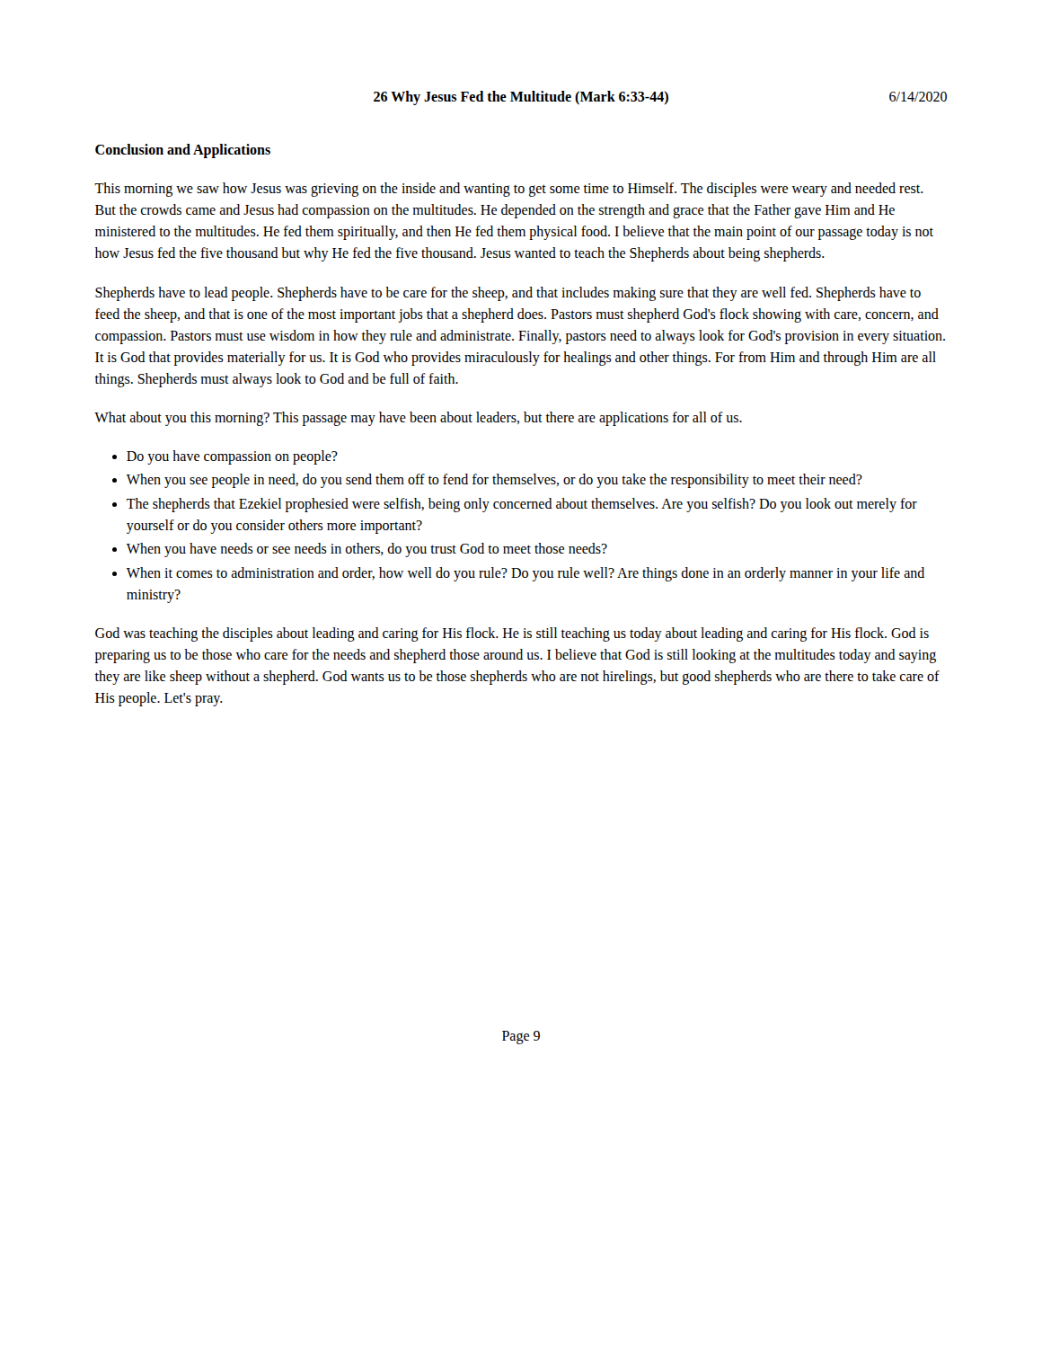26 Why Jesus Fed the Multitude (Mark 6:33-44) 6/14/2020
Conclusion and Applications
This morning we saw how Jesus was grieving on the inside and wanting to get some time to Himself. The disciples were weary and needed rest. But the crowds came and Jesus had compassion on the multitudes. He depended on the strength and grace that the Father gave Him and He ministered to the multitudes. He fed them spiritually, and then He fed them physical food. I believe that the main point of our passage today is not how Jesus fed the five thousand but why He fed the five thousand. Jesus wanted to teach the Shepherds about being shepherds.
Shepherds have to lead people. Shepherds have to be care for the sheep, and that includes making sure that they are well fed. Shepherds have to feed the sheep, and that is one of the most important jobs that a shepherd does. Pastors must shepherd God's flock showing with care, concern, and compassion. Pastors must use wisdom in how they rule and administrate. Finally, pastors need to always look for God's provision in every situation. It is God that provides materially for us. It is God who provides miraculously for healings and other things. For from Him and through Him are all things. Shepherds must always look to God and be full of faith.
What about you this morning? This passage may have been about leaders, but there are applications for all of us.
Do you have compassion on people?
When you see people in need, do you send them off to fend for themselves, or do you take the responsibility to meet their need?
The shepherds that Ezekiel prophesied were selfish, being only concerned about themselves. Are you selfish? Do you look out merely for yourself or do you consider others more important?
When you have needs or see needs in others, do you trust God to meet those needs?
When it comes to administration and order, how well do you rule? Do you rule well? Are things done in an orderly manner in your life and ministry?
God was teaching the disciples about leading and caring for His flock. He is still teaching us today about leading and caring for His flock. God is preparing us to be those who care for the needs and shepherd those around us. I believe that God is still looking at the multitudes today and saying they are like sheep without a shepherd. God wants us to be those shepherds who are not hirelings, but good shepherds who are there to take care of His people. Let's pray.
Page 9